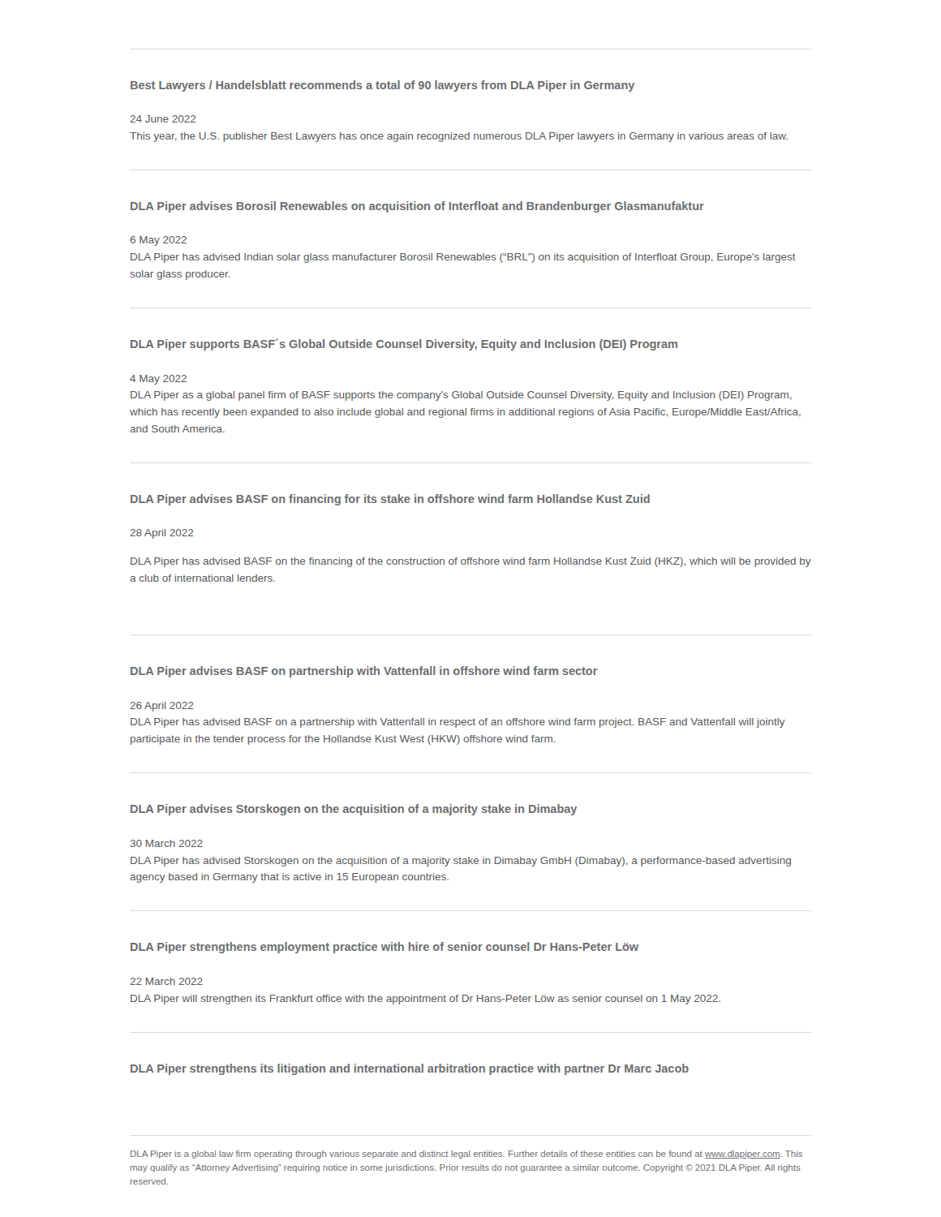Best Lawyers / Handelsblatt recommends a total of 90 lawyers from DLA Piper in Germany
24 June 2022
This year, the U.S. publisher Best Lawyers has once again recognized numerous DLA Piper lawyers in Germany in various areas of law.
DLA Piper advises Borosil Renewables on acquisition of Interfloat and Brandenburger Glasmanufaktur
6 May 2022
DLA Piper has advised Indian solar glass manufacturer Borosil Renewables (“BRL”) on its acquisition of Interfloat Group, Europe's largest solar glass producer.
DLA Piper supports BASF´s Global Outside Counsel Diversity, Equity and Inclusion (DEI) Program
4 May 2022
DLA Piper as a global panel firm of BASF supports the company's Global Outside Counsel Diversity, Equity and Inclusion (DEI) Program, which has recently been expanded to also include global and regional firms in additional regions of Asia Pacific, Europe/Middle East/Africa, and South America.
DLA Piper advises BASF on financing for its stake in offshore wind farm Hollandse Kust Zuid
28 April 2022
DLA Piper has advised BASF on the financing of the construction of offshore wind farm Hollandse Kust Zuid (HKZ), which will be provided by a club of international lenders.
DLA Piper advises BASF on partnership with Vattenfall in offshore wind farm sector
26 April 2022
DLA Piper has advised BASF on a partnership with Vattenfall in respect of an offshore wind farm project. BASF and Vattenfall will jointly participate in the tender process for the Hollandse Kust West (HKW) offshore wind farm.
DLA Piper advises Storskogen on the acquisition of a majority stake in Dimabay
30 March 2022
DLA Piper has advised Storskogen on the acquisition of a majority stake in Dimabay GmbH (Dimabay), a performance-based advertising agency based in Germany that is active in 15 European countries.
DLA Piper strengthens employment practice with hire of senior counsel Dr Hans-Peter Löw
22 March 2022
DLA Piper will strengthen its Frankfurt office with the appointment of Dr Hans-Peter Löw as senior counsel on 1 May 2022.
DLA Piper strengthens its litigation and international arbitration practice with partner Dr Marc Jacob
DLA Piper is a global law firm operating through various separate and distinct legal entities. Further details of these entities can be found at www.dlapiper.com. This may qualify as “Attorney Advertising” requiring notice in some jurisdictions. Prior results do not guarantee a similar outcome. Copyright © 2021 DLA Piper. All rights reserved.